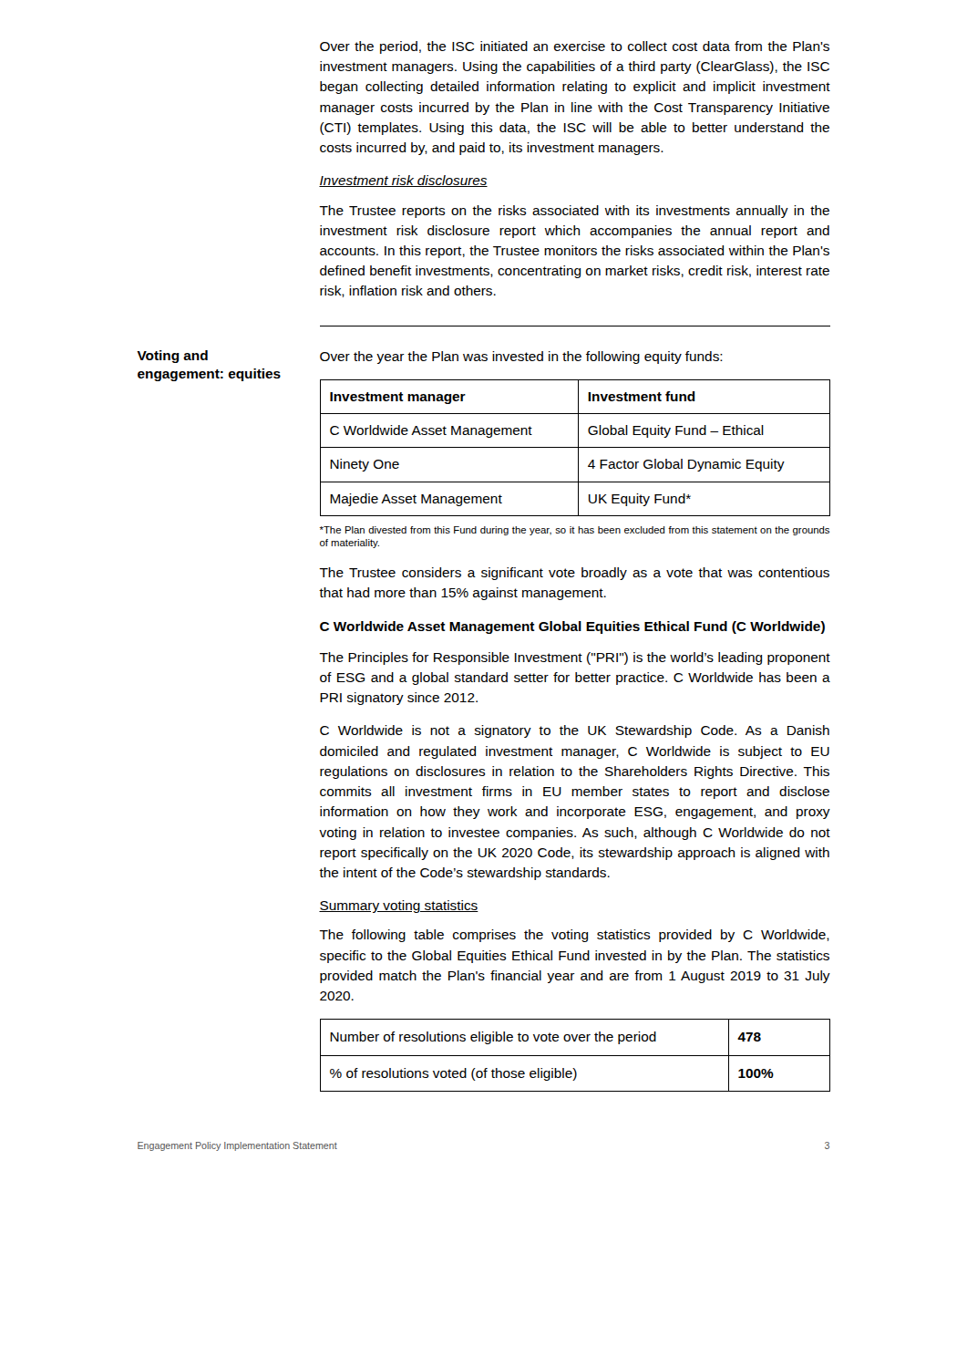Over the period, the ISC initiated an exercise to collect cost data from the Plan's investment managers. Using the capabilities of a third party (ClearGlass), the ISC began collecting detailed information relating to explicit and implicit investment manager costs incurred by the Plan in line with the Cost Transparency Initiative (CTI) templates. Using this data, the ISC will be able to better understand the costs incurred by, and paid to, its investment managers.
Investment risk disclosures
The Trustee reports on the risks associated with its investments annually in the investment risk disclosure report which accompanies the annual report and accounts. In this report, the Trustee monitors the risks associated within the Plan's defined benefit investments, concentrating on market risks, credit risk, interest rate risk, inflation risk and others.
Voting and engagement: equities
Over the year the Plan was invested in the following equity funds:
| Investment manager | Investment fund |
| --- | --- |
| C Worldwide Asset Management | Global Equity Fund – Ethical |
| Ninety One | 4 Factor Global Dynamic Equity |
| Majedie Asset Management | UK Equity Fund* |
*The Plan divested from this Fund during the year, so it has been excluded from this statement on the grounds of materiality.
The Trustee considers a significant vote broadly as a vote that was contentious that had more than 15% against management.
C Worldwide Asset Management Global Equities Ethical Fund (C Worldwide)
The Principles for Responsible Investment ("PRI") is the world’s leading proponent of ESG and a global standard setter for better practice. C Worldwide has been a PRI signatory since 2012.
C Worldwide is not a signatory to the UK Stewardship Code. As a Danish domiciled and regulated investment manager, C Worldwide is subject to EU regulations on disclosures in relation to the Shareholders Rights Directive. This commits all investment firms in EU member states to report and disclose information on how they work and incorporate ESG, engagement, and proxy voting in relation to investee companies. As such, although C Worldwide do not report specifically on the UK 2020 Code, its stewardship approach is aligned with the intent of the Code’s stewardship standards.
Summary voting statistics
The following table comprises the voting statistics provided by C Worldwide, specific to the Global Equities Ethical Fund invested in by the Plan. The statistics provided match the Plan's financial year and are from 1 August 2019 to 31 July 2020.
| Number of resolutions eligible to vote over the period | 478 |
| % of resolutions voted (of those eligible) | 100% |
Engagement Policy Implementation Statement 3